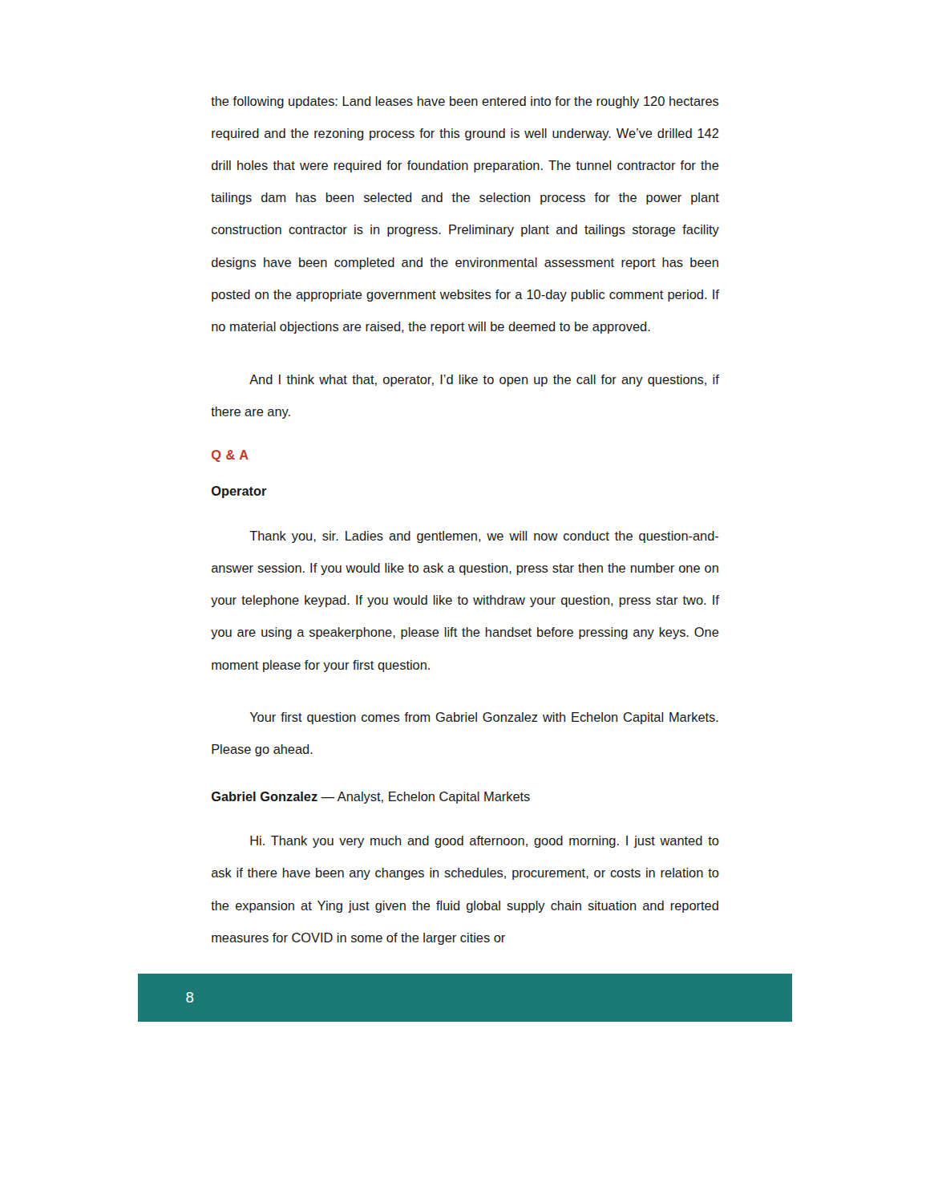the following updates: Land leases have been entered into for the roughly 120 hectares required and the rezoning process for this ground is well underway. We’ve drilled 142 drill holes that were required for foundation preparation. The tunnel contractor for the tailings dam has been selected and the selection process for the power plant construction contractor is in progress. Preliminary plant and tailings storage facility designs have been completed and the environmental assessment report has been posted on the appropriate government websites for a 10-day public comment period. If no material objections are raised, the report will be deemed to be approved.
And I think what that, operator, I’d like to open up the call for any questions, if there are any.
Q & A
Operator
Thank you, sir. Ladies and gentlemen, we will now conduct the question-and-answer session. If you would like to ask a question, press star then the number one on your telephone keypad. If you would like to withdraw your question, press star two. If you are using a speakerphone, please lift the handset before pressing any keys. One moment please for your first question.
Your first question comes from Gabriel Gonzalez with Echelon Capital Markets. Please go ahead.
Gabriel Gonzalez — Analyst, Echelon Capital Markets
Hi. Thank you very much and good afternoon, good morning. I just wanted to ask if there have been any changes in schedules, procurement, or costs in relation to the expansion at Ying just given the fluid global supply chain situation and reported measures for COVID in some of the larger cities or
8